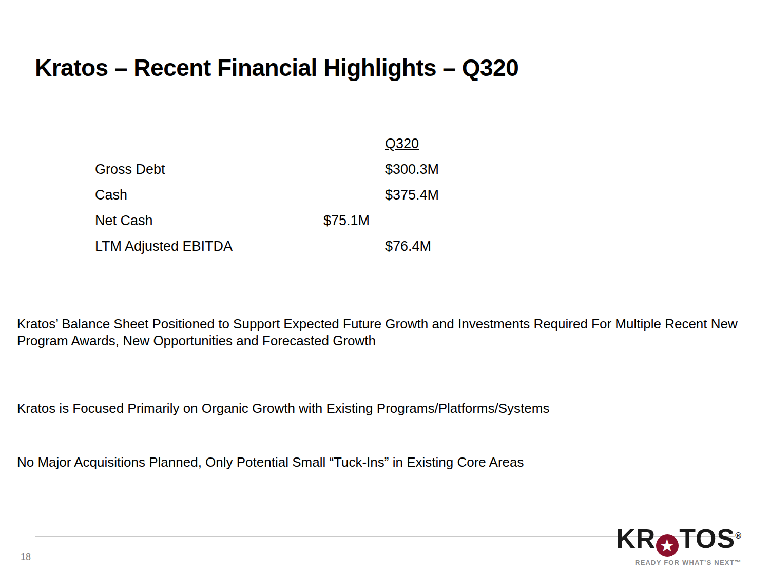Kratos – Recent Financial Highlights – Q320
| | | Q320 |
| Gross Debt | | $300.3M |
| Cash | | $375.4M |
| Net Cash | $75.1M | |
| LTM Adjusted EBITDA | | $76.4M |
Kratos’ Balance Sheet Positioned to Support Expected Future Growth and Investments Required For Multiple Recent New Program Awards, New Opportunities and Forecasted Growth
Kratos is Focused Primarily on Organic Growth with Existing Programs/Platforms/Systems
No Major Acquisitions Planned, Only Potential Small “Tuck-Ins” in Existing Core Areas
18
KR★TOS®
READY FOR WHAT’S NEXT™